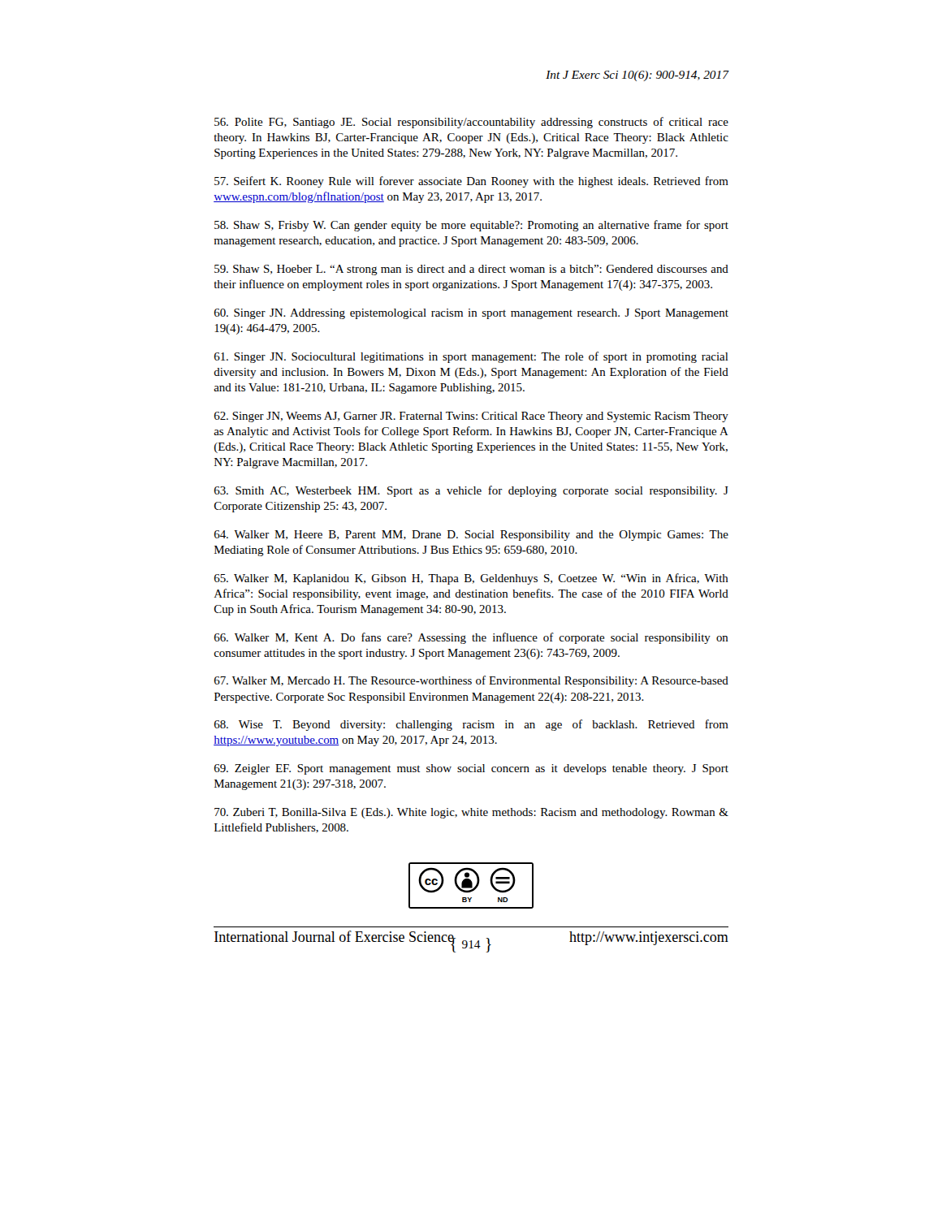Int J Exerc Sci 10(6): 900-914, 2017
56. Polite FG, Santiago JE. Social responsibility/accountability addressing constructs of critical race theory. In Hawkins BJ, Carter-Francique AR, Cooper JN (Eds.), Critical Race Theory: Black Athletic Sporting Experiences in the United States: 279-288, New York, NY: Palgrave Macmillan, 2017.
57. Seifert K. Rooney Rule will forever associate Dan Rooney with the highest ideals. Retrieved from www.espn.com/blog/nflnation/post on May 23, 2017, Apr 13, 2017.
58. Shaw S, Frisby W. Can gender equity be more equitable?: Promoting an alternative frame for sport management research, education, and practice. J Sport Management 20: 483-509, 2006.
59. Shaw S, Hoeber L. “A strong man is direct and a direct woman is a bitch”: Gendered discourses and their influence on employment roles in sport organizations. J Sport Management 17(4): 347-375, 2003.
60. Singer JN. Addressing epistemological racism in sport management research. J Sport Management 19(4): 464-479, 2005.
61. Singer JN. Sociocultural legitimations in sport management: The role of sport in promoting racial diversity and inclusion. In Bowers M, Dixon M (Eds.), Sport Management: An Exploration of the Field and its Value: 181-210, Urbana, IL: Sagamore Publishing, 2015.
62. Singer JN, Weems AJ, Garner JR. Fraternal Twins: Critical Race Theory and Systemic Racism Theory as Analytic and Activist Tools for College Sport Reform. In Hawkins BJ, Cooper JN, Carter-Francique A (Eds.), Critical Race Theory: Black Athletic Sporting Experiences in the United States: 11-55, New York, NY: Palgrave Macmillan, 2017.
63. Smith AC, Westerbeek HM. Sport as a vehicle for deploying corporate social responsibility. J Corporate Citizenship 25: 43, 2007.
64. Walker M, Heere B, Parent MM, Drane D. Social Responsibility and the Olympic Games: The Mediating Role of Consumer Attributions. J Bus Ethics 95: 659-680, 2010.
65. Walker M, Kaplanidou K, Gibson H, Thapa B, Geldenhuys S, Coetzee W. “Win in Africa, With Africa”: Social responsibility, event image, and destination benefits. The case of the 2010 FIFA World Cup in South Africa. Tourism Management 34: 80-90, 2013.
66. Walker M, Kent A. Do fans care? Assessing the influence of corporate social responsibility on consumer attitudes in the sport industry. J Sport Management 23(6): 743-769, 2009.
67. Walker M, Mercado H. The Resource-worthiness of Environmental Responsibility: A Resource-based Perspective. Corporate Soc Responsibil Environmen Management 22(4): 208-221, 2013.
68. Wise T. Beyond diversity: challenging racism in an age of backlash. Retrieved from https://www.youtube.com on May 20, 2017, Apr 24, 2013.
69. Zeigler EF. Sport management must show social concern as it develops tenable theory. J Sport Management 21(3): 297-318, 2007.
70. Zuberi T, Bonilla-Silva E (Eds.). White logic, white methods: Racism and methodology. Rowman & Littlefield Publishers, 2008.
cc BY ND
International Journal of Exercise Science
{914}
http://www.intjexersci.com